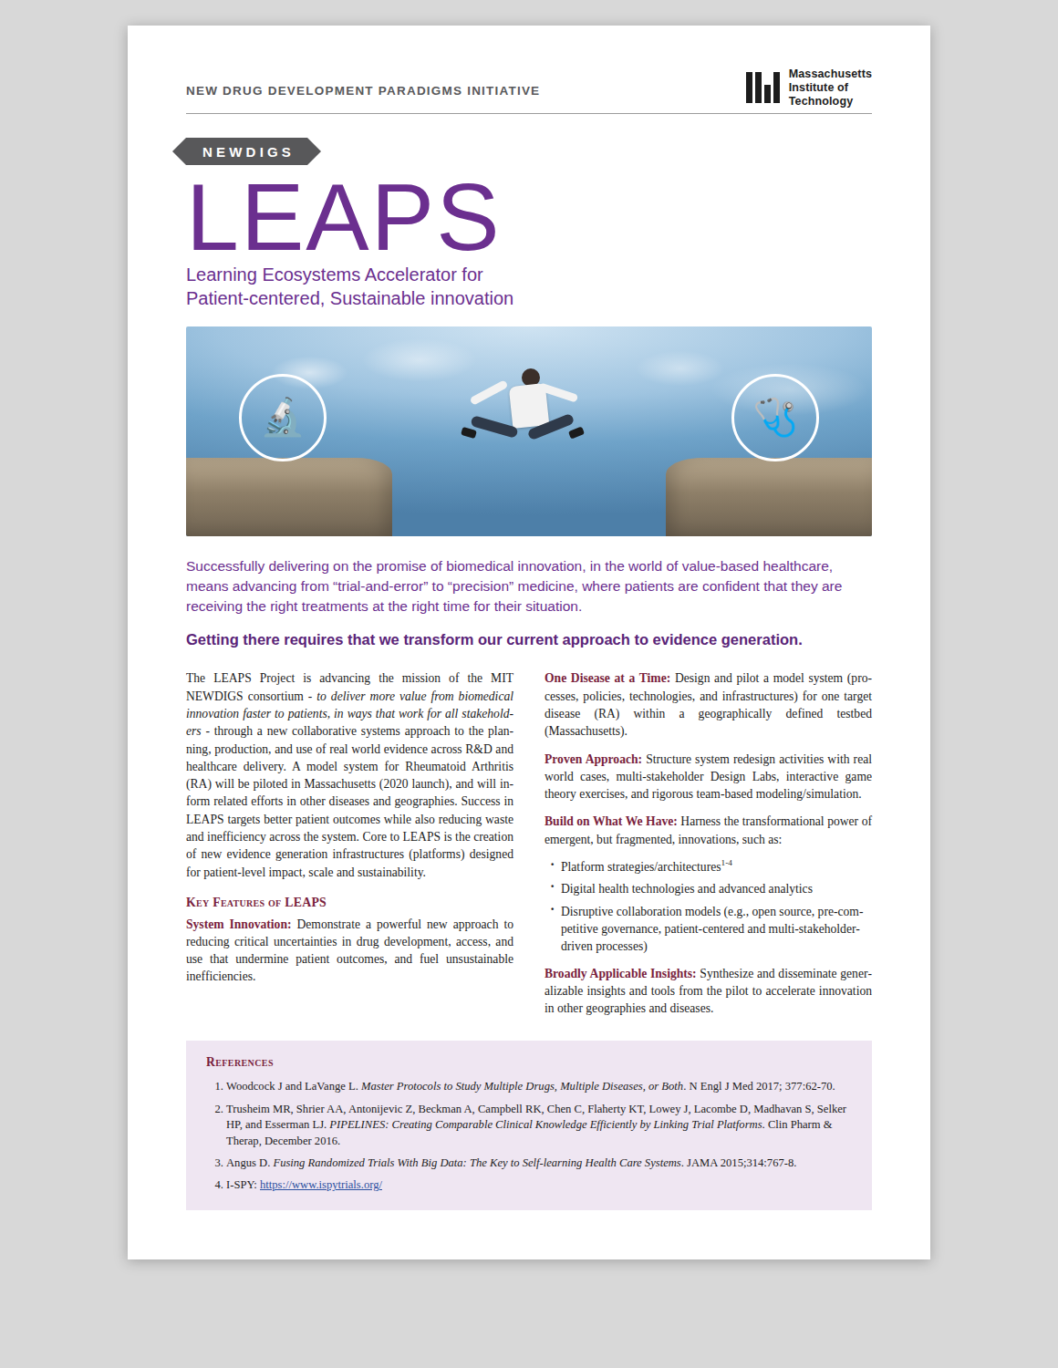New Drug Development Paradigms Initiative
Massachusetts
Institute of
Technology
NEWDIGS
LEAPS
Learning Ecosystems Accelerator for
Patient-centered, Sustainable innovation
🔬
🩺
Successfully delivering on the promise of biomedical innovation, in the world of value-based healthcare, means advancing from “trial-and-error” to “precision” medicine, where patients are confident that they are receiving the right treatments at the right time for their situation.
Getting there requires that we transform our current approach to evidence generation.
The LEAPS Project is advancing the mission of the MIT NEWDIGS consortium - to deliver more value from biomedical innovation faster to patients, in ways that work for all stakeholders - through a new collaborative systems approach to the planning, production, and use of real world evidence across R&D and healthcare delivery. A model system for Rheumatoid Arthritis (RA) will be piloted in Massachusetts (2020 launch), and will inform related efforts in other diseases and geographies. Success in LEAPS targets better patient outcomes while also reducing waste and inefficiency across the system. Core to LEAPS is the creation of new evidence generation infrastructures (platforms) designed for patient-level impact, scale and sustainability.
Key Features of LEAPS
System Innovation: Demonstrate a powerful new approach to reducing critical uncertainties in drug development, access, and use that undermine patient outcomes, and fuel unsustainable inefficiencies.
One Disease at a Time: Design and pilot a model system (processes, policies, technologies, and infrastructures) for one target disease (RA) within a geographically defined testbed (Massachusetts).
Proven Approach: Structure system redesign activities with real world cases, multi-stakeholder Design Labs, interactive game theory exercises, and rigorous team-based modeling/simulation.
Build on What We Have: Harness the transformational power of emergent, but fragmented, innovations, such as:
Platform strategies/architectures1-4
Digital health technologies and advanced analytics
Disruptive collaboration models (e.g., open source, pre-competitive governance, patient-centered and multi-stakeholder-driven processes)
Broadly Applicable Insights: Synthesize and disseminate generalizable insights and tools from the pilot to accelerate innovation in other geographies and diseases.
References
Woodcock J and LaVange L. Master Protocols to Study Multiple Drugs, Multiple Diseases, or Both. N Engl J Med 2017; 377:62-70.
Trusheim MR, Shrier AA, Antonijevic Z, Beckman A, Campbell RK, Chen C, Flaherty KT, Lowey J, Lacombe D, Madhavan S, Selker HP, and Esserman LJ. PIPELINES: Creating Comparable Clinical Knowledge Efficiently by Linking Trial Platforms. Clin Pharm & Therap, December 2016.
Angus D. Fusing Randomized Trials With Big Data: The Key to Self-learning Health Care Systems. JAMA 2015;314:767-8.
I-SPY: https://www.ispytrials.org/